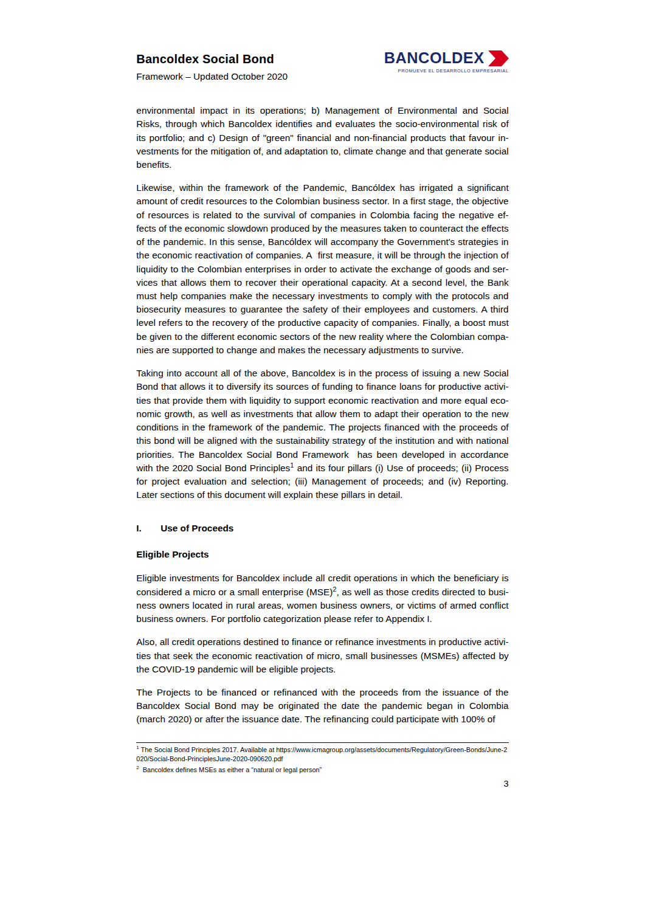Bancoldex Social Bond
Framework – Updated October 2020
BANCOLDEX
Promueve el desarrollo empresarial
environmental impact in its operations; b) Management of Environmental and Social Risks, through which Bancoldex identifies and evaluates the socio-environmental risk of its portfolio; and c) Design of "green" financial and non-financial products that favour investments for the mitigation of, and adaptation to, climate change and that generate social benefits.
Likewise, within the framework of the Pandemic, Bancóldex has irrigated a significant amount of credit resources to the Colombian business sector. In a first stage, the objective of resources is related to the survival of companies in Colombia facing the negative effects of the economic slowdown produced by the measures taken to counteract the effects of the pandemic. In this sense, Bancóldex will accompany the Government's strategies in the economic reactivation of companies. A first measure, it will be through the injection of liquidity to the Colombian enterprises in order to activate the exchange of goods and services that allows them to recover their operational capacity. At a second level, the Bank must help companies make the necessary investments to comply with the protocols and biosecurity measures to guarantee the safety of their employees and customers. A third level refers to the recovery of the productive capacity of companies. Finally, a boost must be given to the different economic sectors of the new reality where the Colombian companies are supported to change and makes the necessary adjustments to survive.
Taking into account all of the above, Bancoldex is in the process of issuing a new Social Bond that allows it to diversify its sources of funding to finance loans for productive activities that provide them with liquidity to support economic reactivation and more equal economic growth, as well as investments that allow them to adapt their operation to the new conditions in the framework of the pandemic. The projects financed with the proceeds of this bond will be aligned with the sustainability strategy of the institution and with national priorities. The Bancoldex Social Bond Framework has been developed in accordance with the 2020 Social Bond Principles1 and its four pillars (i) Use of proceeds; (ii) Process for project evaluation and selection; (iii) Management of proceeds; and (iv) Reporting. Later sections of this document will explain these pillars in detail.
I. Use of Proceeds
Eligible Projects
Eligible investments for Bancoldex include all credit operations in which the beneficiary is considered a micro or a small enterprise (MSE)2, as well as those credits directed to business owners located in rural areas, women business owners, or victims of armed conflict business owners. For portfolio categorization please refer to Appendix I.
Also, all credit operations destined to finance or refinance investments in productive activities that seek the economic reactivation of micro, small businesses (MSMEs) affected by the COVID-19 pandemic will be eligible projects.
The Projects to be financed or refinanced with the proceeds from the issuance of the Bancoldex Social Bond may be originated the date the pandemic began in Colombia (march 2020) or after the issuance date. The refinancing could participate with 100% of
1 The Social Bond Principles 2017. Available at https://www.icmagroup.org/assets/documents/Regulatory/Green-Bonds/June-2020/Social-Bond-PrinciplesJune-2020-090620.pdf
2 Bancoldex defines MSEs as either a “natural or legal person”
3